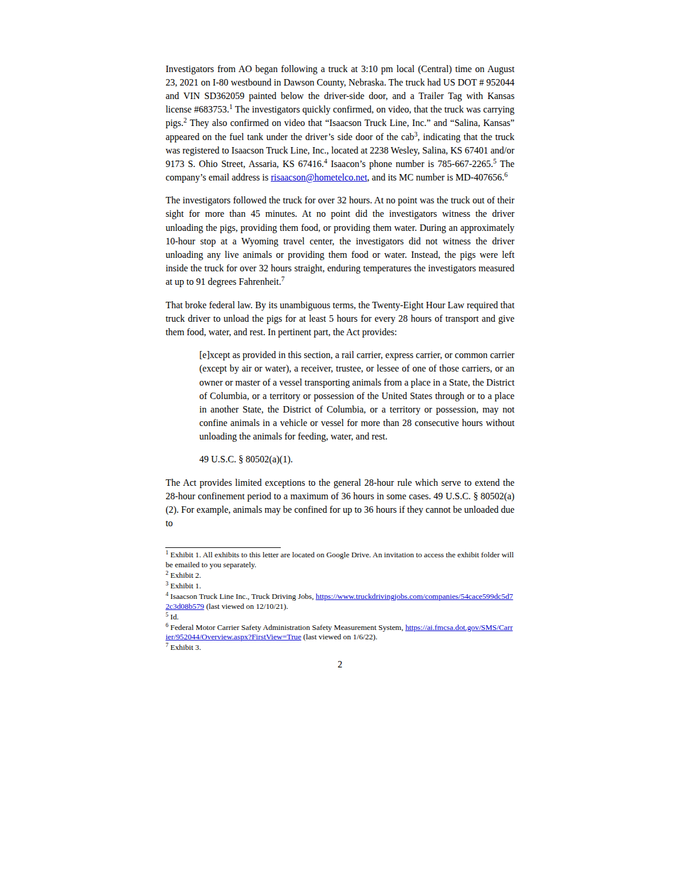Investigators from AO began following a truck at 3:10 pm local (Central) time on August 23, 2021 on I-80 westbound in Dawson County, Nebraska. The truck had US DOT # 952044 and VIN SD362059 painted below the driver-side door, and a Trailer Tag with Kansas license #683753.1 The investigators quickly confirmed, on video, that the truck was carrying pigs.2 They also confirmed on video that “Isaacson Truck Line, Inc.” and “Salina, Kansas” appeared on the fuel tank under the driver’s side door of the cab3, indicating that the truck was registered to Isaacson Truck Line, Inc., located at 2238 Wesley, Salina, KS 67401 and/or 9173 S. Ohio Street, Assaria, KS 67416.4 Isaacon’s phone number is 785-667-2265.5 The company’s email address is risaacson@hometelco.net, and its MC number is MD-407656.6
The investigators followed the truck for over 32 hours. At no point was the truck out of their sight for more than 45 minutes. At no point did the investigators witness the driver unloading the pigs, providing them food, or providing them water. During an approximately 10-hour stop at a Wyoming travel center, the investigators did not witness the driver unloading any live animals or providing them food or water. Instead, the pigs were left inside the truck for over 32 hours straight, enduring temperatures the investigators measured at up to 91 degrees Fahrenheit.7
That broke federal law. By its unambiguous terms, the Twenty-Eight Hour Law required that truck driver to unload the pigs for at least 5 hours for every 28 hours of transport and give them food, water, and rest. In pertinent part, the Act provides:
[e]xcept as provided in this section, a rail carrier, express carrier, or common carrier (except by air or water), a receiver, trustee, or lessee of one of those carriers, or an owner or master of a vessel transporting animals from a place in a State, the District of Columbia, or a territory or possession of the United States through or to a place in another State, the District of Columbia, or a territory or possession, may not confine animals in a vehicle or vessel for more than 28 consecutive hours without unloading the animals for feeding, water, and rest.
49 U.S.C. § 80502(a)(1).
The Act provides limited exceptions to the general 28-hour rule which serve to extend the 28-hour confinement period to a maximum of 36 hours in some cases. 49 U.S.C. § 80502(a)(2). For example, animals may be confined for up to 36 hours if they cannot be unloaded due to
1 Exhibit 1. All exhibits to this letter are located on Google Drive. An invitation to access the exhibit folder will be emailed to you separately.
2 Exhibit 2.
3 Exhibit 1.
4 Isaacson Truck Line Inc., Truck Driving Jobs, https://www.truckdrivingjobs.com/companies/54cace599dc5d72c3d08b579 (last viewed on 12/10/21).
5 Id.
6 Federal Motor Carrier Safety Administration Safety Measurement System, https://ai.fmcsa.dot.gov/SMS/Carrier/952044/Overview.aspx?FirstView=True (last viewed on 1/6/22).
7 Exhibit 3.
2